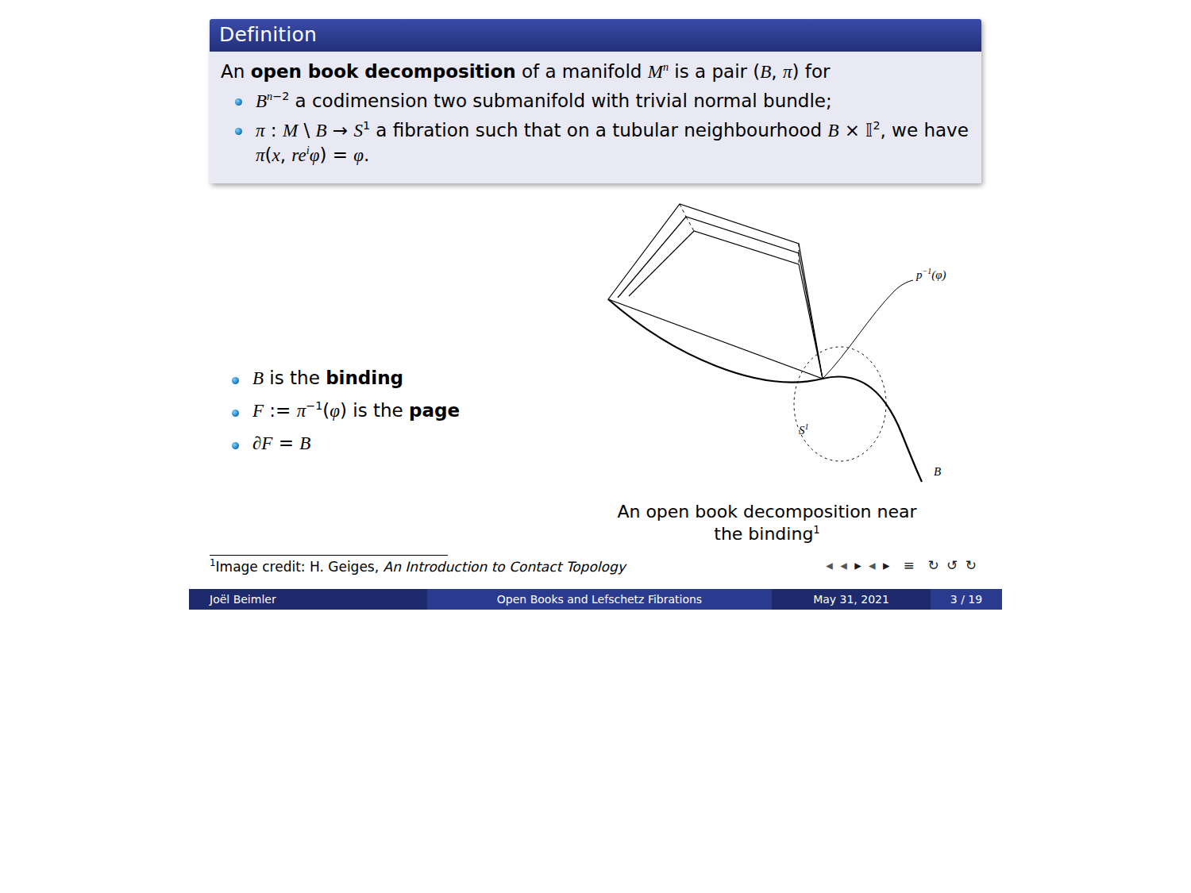Definition
An open book decomposition of a manifold Mn is a pair (B, π) for
Bn−2 a codimension two submanifold with trivial normal bundle;
π : M \ B → S1 a fibration such that on a tubular neighbourhood B × 𝕀2, we have π(x, reiφ) = φ.
B is the binding
F := π−1(φ) is the page
∂F = B
p−1(φ) S1 B
An open book decomposition near
the binding1
1Image credit: H. Geiges, An Introduction to Contact Topology
◂ ◂ ▸ ◂ ▸ ≡ ↻ ↺ ↻
Joël Beimler
Open Books and Lefschetz Fibrations
May 31, 2021
3 / 19